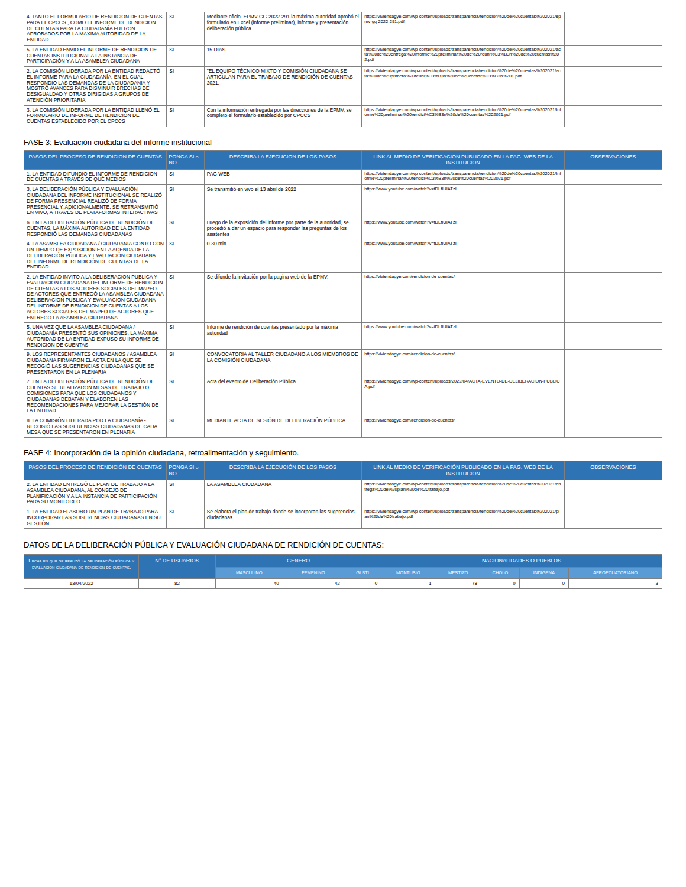| 4. TANTO EL FORMULARIO DE RENDICIÓN DE CUENTAS PARA EL CPCCS , COMO EL INFORME DE RENDICIÓN DE CUENTAS PARA LA CIUDADANÍA FUERON APROBADOS POR LA MÁXIMA AUTORIDAD DE LA ENTIDAD | SI | Mediante oficio. EPMV-GG-2022-291 la máxima autoridad aprobó el formulario en Excel (informe preliminar), informe y presentación deliberación pública | https://viviendagye.com/wp-content/uploads/transparencia/rendicion%20de%20cuentas%202021/epmv-gg-2022-291.pdf | |
| 5. LA ENTIDAD ENVIÓ EL INFORME DE RENDICIÓN DE CUENTAS INSTITUCIONAL A LA INSTANCIA DE PARTICIPACIÓN Y A LA ASAMBLEA CIUDADANA | SI | 15 DÍAS | https://viviendagye.com/wp-content/uploads/transparencia/rendicion%20de%20cuentas%202021/acta%20de%20entrega%20informe%20preliminar%20de%20reuni%C3%B3n%20de%20cuentas%202.pdf | |
| 2. LA COMISIÓN LIDERADA POR LA ENTIDAD REDACTÓ EL INFORME PARA LA CIUDADANÍA, EN EL CUAL RESPONDIÓ LAS DEMANDAS DE LA CIUDADANÍA Y MOSTRÓ AVANCES PARA DISMINUIR BRECHAS DE DESIGUALDAD Y OTRAS DIRIGIDAS A GRUPOS DE ATENCIÓN PRIORITARIA | SI | "EL EQUIPO TÉCNICO MIXTO Y COMISIÓN CIUDADANA SE ARTICULAN PARA EL TRABAJO DE RENDICIÓN DE CUENTAS 2021. | https://viviendagye.com/wp-content/uploads/transparencia/rendicion%20de%20cuentas%202021/acta%20de%20primera%20reuni%C3%B3n%20de%20comisi%C3%B3n%201.pdf | |
| 3. LA COMISIÓN LIDERADA POR LA ENTIDAD LLENÓ EL FORMULARIO DE INFORME DE RENDICIÓN DE CUENTAS ESTABLECIDO POR EL CPCCS | SI | Con la información entregada por las direcciones de la EPMV, se completo el formulario establecido por CPCCS | https://viviendagye.com/wp-content/uploads/transparencia/rendicion%20de%20cuentas%202021/Informe%20preliminar%20rendici%C3%B3n%20de%20cuentas%202021.pdf | |
FASE 3: Evaluación ciudadana del informe institucional
| PASOS DEL PROCESO DE RENDICIÓN DE CUENTAS | PONGA SI o NO | DESCRIBA LA EJECUCIÓN DE LOS PASOS | LINK AL MEDIO DE VERIFICACIÓN PUBLICADO EN LA PAG. WEB DE LA INSTITUCIÓN | OBSERVACIONES |
| --- | --- | --- | --- | --- |
| 1. LA ENTIDAD DIFUNDIÓ EL INFORME DE RENDICIÓN DE CUENTAS A TRAVÉS DE QUÉ MEDIOS | SI | PAG WEB | https://viviendagye.com/wp-content/uploads/transparencia/rendicion%20de%20cuentas%202021/Informe%20preliminar%20rendici%C3%B3n%20de%20cuentas%202021.pdf | |
| 3. LA DELIBERACIÓN PÚBLICA Y EVALUACIÓN CIUDADANA DEL INFORME INSTITUCIONAL SE REALIZÓ DE FORMA PRESENCIAL REALIZÓ DE FORMA PRESENCIAL Y, ADICIONALMENTE, SE RETRANSMITIÓ EN VIVO, A TRAVÉS DE PLATAFORMAS INTERACTIVAS | SI | Se transmitió en vivo el 13 abril de 2022 | https://www.youtube.com/watch?v=tDLfIUIATzI | |
| 6. EN LA DELIBERACIÓN PÚBLICA DE RENDICIÓN DE CUENTAS, LA MÁXIMA AUTORIDAD DE LA ENTIDAD RESPONDIÓ LAS DEMANDAS CIUDADANAS | SI | Luego de la exposición del informe por parte de la autoridad, se procedió a dar un espacio para responder las preguntas de los asistentes | https://www.youtube.com/watch?v=tDLfIUIATzI | |
| 4. LA ASAMBLEA CIUDADANA / CIUDADANÍA CONTÓ CON UN TIEMPO DE EXPOSICIÓN EN LA AGENDA DE LA DELIBERACIÓN PÚBLICA Y EVALUACIÓN CIUDADANA DEL INFORME DE RENDICIÓN DE CUENTAS DE LA ENTIDAD | SI | 0-30 min | https://www.youtube.com/watch?v=tDLfIUIATzI | |
| 2. LA ENTIDAD INVITÓ A LA DELIBERACIÓN PÚBLICA Y EVALUACIÓN CIUDADANA DEL INFORME DE RENDICIÓN DE CUENTAS A LOS ACTORES SOCIALES DEL MAPEO DE ACTORES QUE ENTREGÓ LA ASAMBLEA CIUDADANA DELIBERACIÓN PÚBLICA Y EVALUACIÓN CIUDADANA DEL INFORME DE RENDICIÓN DE CUENTAS A LOS ACTORES SOCIALES DEL MAPEO DE ACTORES QUE ENTREGÓ LA ASAMBLEA CIUDADANA | SI | Se difunde la invitación por la pagina web de la EPMV. | https://viviendagye.com/rendicion-de-cuentas/ | |
| 5. UNA VEZ QUE LA ASAMBLEA CIUDADANA / CIUDADANÍA PRESENTÓ SUS OPINIONES, LA MÁXIMA AUTORIDAD DE LA ENTIDAD EXPUSO SU INFORME DE RENDICIÓN DE CUENTAS | SI | Informe de rendición de cuentas presentado por la máxima autoridad | https://www.youtube.com/watch?v=tDLfIUIATzI | |
| 9. LOS REPRESENTANTES CIUDADANOS / ASAMBLEA CIUDADANA FIRMARON EL ACTA EN LA QUE SE RECOGIÓ LAS SUGERENCIAS CIUDADANAS QUE SE PRESENTARON EN LA PLENARIA | SI | CONVOCATORIA AL TALLER CIUDADANO A LOS MIEMBROS DE LA COMISIÓN CIUDADANA | https://viviendagye.com/rendicion-de-cuentas/ | |
| 7. EN LA DELIBERACIÓN PÚBLICA DE RENDICIÓN DE CUENTAS SE REALIZARON MESAS DE TRABAJO O COMISIONES PARA QUE LOS CIUDADANOS Y CIUDADANAS DEBATAN Y ELABOREN LAS RECOMENDACIONES PARA MEJORAR LA GESTIÓN DE LA ENTIDAD | SI | Acta del evento de Deliberación Pública | https://viviendagye.com/wp-content/uploads/2022/04/ACTA-EVENTO-DE-DELIBERACION-PUBLICA.pdf | |
| 8. LA COMISIÓN LIDERADA POR LA CIUDADANÍA - RECOGIÓ LAS SUGERENCIAS CIUDADANAS DE CADA MESA QUE SE PRESENTARON EN PLENARIA | SI | MEDIANTE ACTA DE SESIÓN DE DELIBERACIÓN PÚBLICA | https://viviendagye.com/rendicion-de-cuentas/ | |
FASE 4: Incorporación de la opinión ciudadana, retroalimentación y seguimiento.
| PASOS DEL PROCESO DE RENDICIÓN DE CUENTAS | PONGA SI o NO | DESCRIBA LA EJECUCIÓN DE LOS PASOS | LINK AL MEDIO DE VERIFICACIÓN PUBLICADO EN LA PAG. WEB DE LA INSTITUCIÓN | OBSERVACIONES |
| --- | --- | --- | --- | --- |
| 2. LA ENTIDAD ENTREGÓ EL PLAN DE TRABAJO A LA ASAMBLEA CIUDADANA, AL CONSEJO DE PLANIFICACIÓN Y A LA INSTANCIA DE PARTICIPACIÓN PARA SU MONITOREO | SI | LA ASAMBLEA CIUDADANA | https://viviendagye.com/wp-content/uploads/transparencia/rendicion%20de%20cuentas%202021/entrega%20de%20plan%20de%20trabajo.pdf | |
| 1. LA ENTIDAD ELABORÓ UN PLAN DE TRABAJO PARA INCORPORAR LAS SUGERENCIAS CIUDADANAS EN SU GESTIÓN | SI | Se elabora el plan de trabajo donde se incorporan las sugerencias ciudadanas | https://viviendagye.com/wp-content/uploads/transparencia/rendicion%20de%20cuentas%202021/plan%20de%20trabajo.pdf | |
DATOS DE LA DELIBERACIÓN PÚBLICA Y EVALUACIÓN CIUDADANA DE RENDICIÓN DE CUENTAS:
| Fecha en que se realizó la deliberación pública y evaluación ciudadana de rendición de cuentas: | N° DE USUARIOS | GÉNERO | NACIONALIDADES O PUEBLOS |
| --- | --- | --- | --- |
| MASCULINO | FEMENINO | GLBTI | MONTUBIO | MESTIZO | CHOLO | INDIGENA | AFROECUATORIANO |
| 13/04/2022 | 82 | 40 | 42 | 0 | 1 | 78 | 0 | 0 | 3 |